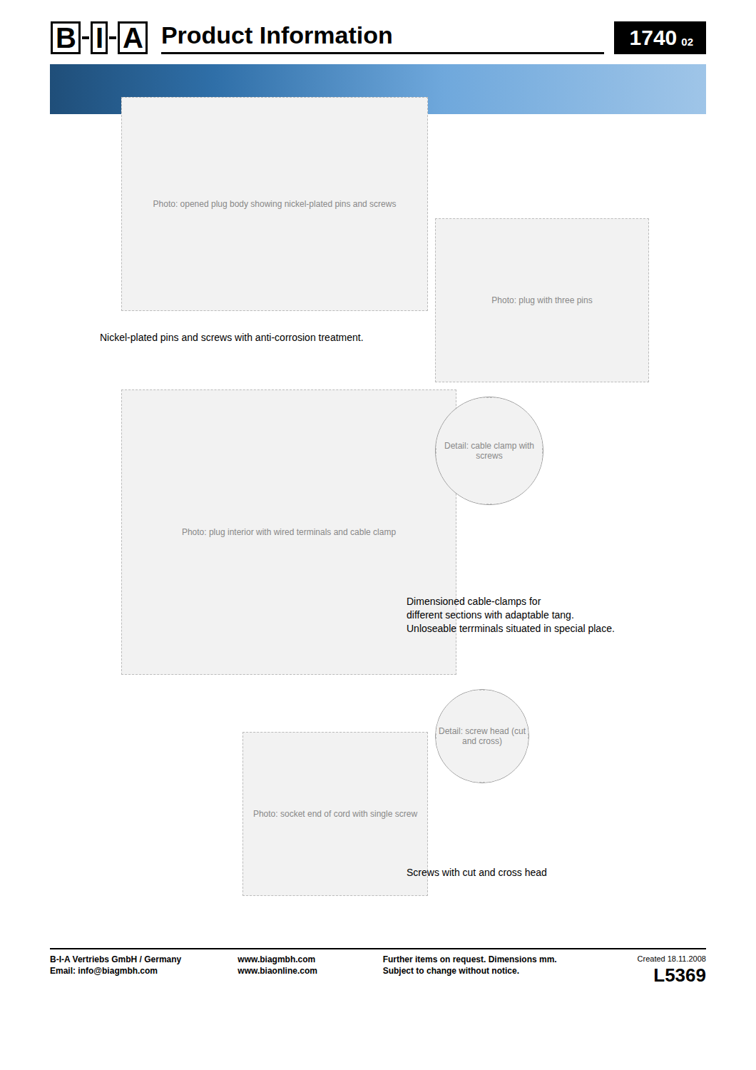B I A
Product Information
174002
Photo: opened plug body showing nickel-plated pins and screws
Photo: plug with three pins
Nickel-plated pins and screws with anti-corrosion treatment.
Photo: plug interior with wired terminals and cable clamp
Detail: cable clamp with screws
Dimensioned cable-clamps for
different sections with adaptable tang.
Unloseable terrminals situated in special place.
Photo: socket end of cord with single screw
Detail: screw head (cut and cross)
Screws with cut and cross head
B-I-A Vertriebs GmbH / Germany
Email: info@biagmbh.com
www.biagmbh.com
www.biaonline.com
Further items on request. Dimensions mm.
Subject to change without notice.
Created 18.11.2008
L5369